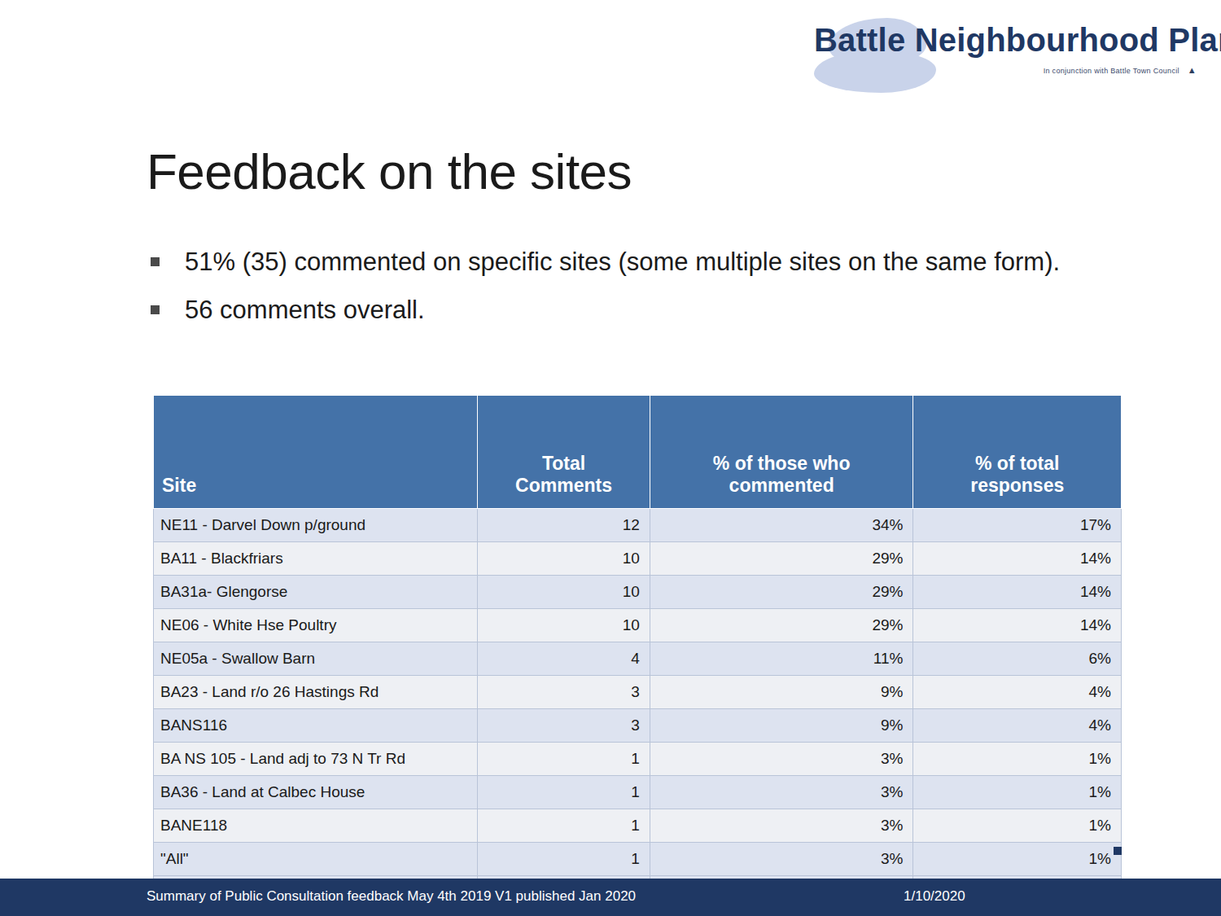Battle Neighbourhood Plan
In conjunction with Battle Town Council▲
Feedback on the sites
51% (35) commented on specific sites (some multiple sites on the same form).
56 comments overall.
| Site | Total Comments | % of those who commented | % of total responses |
| --- | --- | --- | --- |
| NE11 - Darvel Down p/ground | 12 | 34% | 17% |
| BA11 - Blackfriars | 10 | 29% | 14% |
| BA31a- Glengorse | 10 | 29% | 14% |
| NE06 - White Hse Poultry | 10 | 29% | 14% |
| NE05a - Swallow Barn | 4 | 11% | 6% |
| BA23 - Land r/o 26 Hastings Rd | 3 | 9% | 4% |
| BANS116 | 3 | 9% | 4% |
| BA NS 105 - Land adj to 73 N Tr Rd | 1 | 3% | 1% |
| BA36 - Land at Calbec House | 1 | 3% | 1% |
| BANE118 | 1 | 3% | 1% |
| "All" | 1 | 3% | 1% |
| Total | 56 | | |
Summary of Public Consultation feedback May 4th 2019 V1 published Jan 2020
1/10/2020